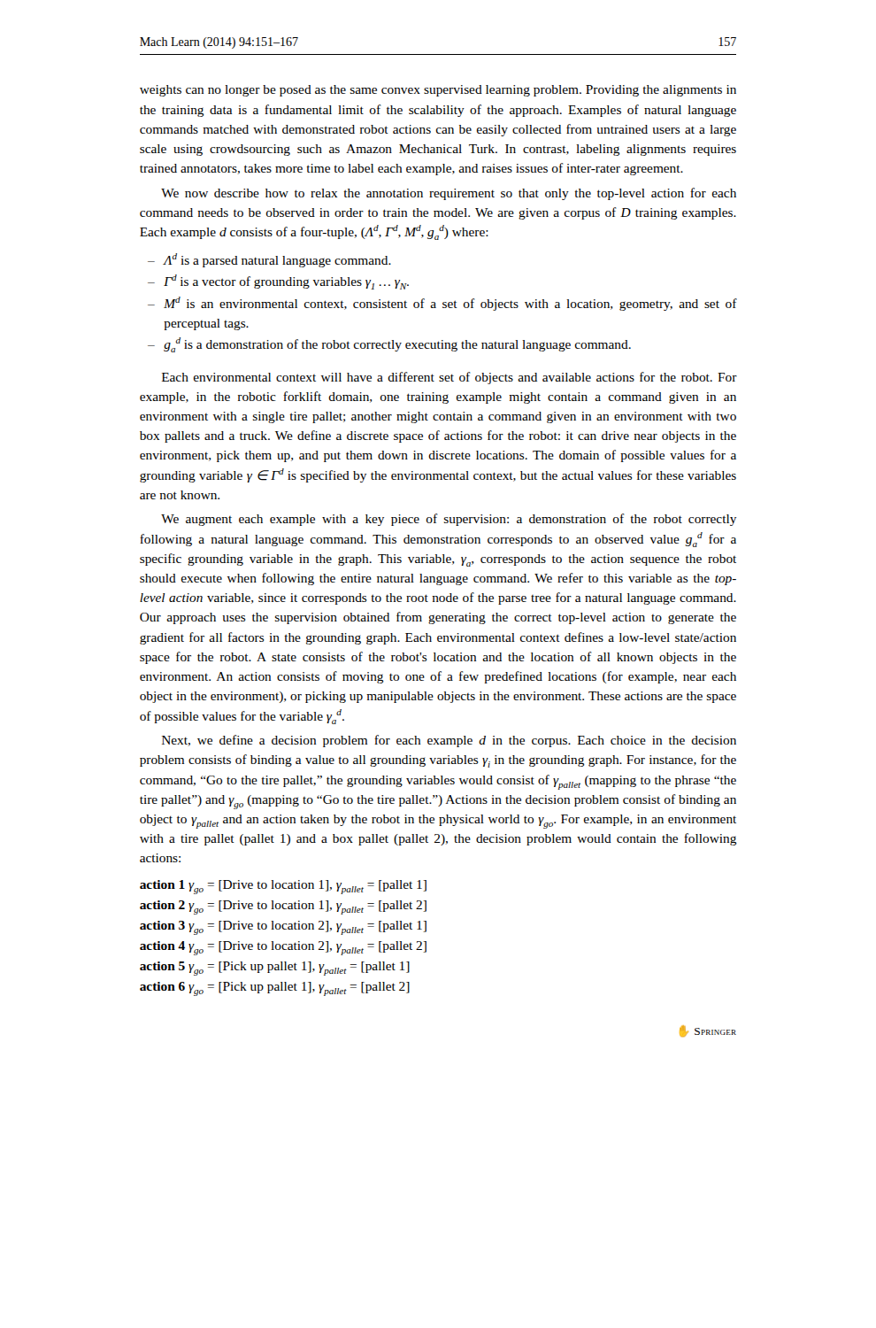Mach Learn (2014) 94:151–167 157
weights can no longer be posed as the same convex supervised learning problem. Providing the alignments in the training data is a fundamental limit of the scalability of the approach. Examples of natural language commands matched with demonstrated robot actions can be easily collected from untrained users at a large scale using crowdsourcing such as Amazon Mechanical Turk. In contrast, labeling alignments requires trained annotators, takes more time to label each example, and raises issues of inter-rater agreement.
We now describe how to relax the annotation requirement so that only the top-level action for each command needs to be observed in order to train the model. We are given a corpus of D training examples. Each example d consists of a four-tuple, (Λd, Γd, Md, gad) where:
Λd is a parsed natural language command.
Γd is a vector of grounding variables γ1 … γN.
Md is an environmental context, consistent of a set of objects with a location, geometry, and set of perceptual tags.
gad is a demonstration of the robot correctly executing the natural language command.
Each environmental context will have a different set of objects and available actions for the robot. For example, in the robotic forklift domain, one training example might contain a command given in an environment with a single tire pallet; another might contain a command given in an environment with two box pallets and a truck. We define a discrete space of actions for the robot: it can drive near objects in the environment, pick them up, and put them down in discrete locations. The domain of possible values for a grounding variable γ ∈ Γd is specified by the environmental context, but the actual values for these variables are not known.
We augment each example with a key piece of supervision: a demonstration of the robot correctly following a natural language command. This demonstration corresponds to an observed value gad for a specific grounding variable in the graph. This variable, γa, corresponds to the action sequence the robot should execute when following the entire natural language command. We refer to this variable as the top-level action variable, since it corresponds to the root node of the parse tree for a natural language command. Our approach uses the supervision obtained from generating the correct top-level action to generate the gradient for all factors in the grounding graph. Each environmental context defines a low-level state/action space for the robot. A state consists of the robot's location and the location of all known objects in the environment. An action consists of moving to one of a few predefined locations (for example, near each object in the environment), or picking up manipulable objects in the environment. These actions are the space of possible values for the variable γad.
Next, we define a decision problem for each example d in the corpus. Each choice in the decision problem consists of binding a value to all grounding variables γi in the grounding graph. For instance, for the command, “Go to the tire pallet,” the grounding variables would consist of γpallet (mapping to the phrase “the tire pallet”) and γgo (mapping to “Go to the tire pallet.”) Actions in the decision problem consist of binding an object to γpallet and an action taken by the robot in the physical world to γgo. For example, in an environment with a tire pallet (pallet 1) and a box pallet (pallet 2), the decision problem would contain the following actions:
action 1 γgo = [Drive to location 1], γpallet = [pallet 1]
action 2 γgo = [Drive to location 1], γpallet = [pallet 2]
action 3 γgo = [Drive to location 2], γpallet = [pallet 1]
action 4 γgo = [Drive to location 2], γpallet = [pallet 2]
action 5 γgo = [Pick up pallet 1], γpallet = [pallet 1]
action 6 γgo = [Pick up pallet 1], γpallet = [pallet 2]
✋ Springer